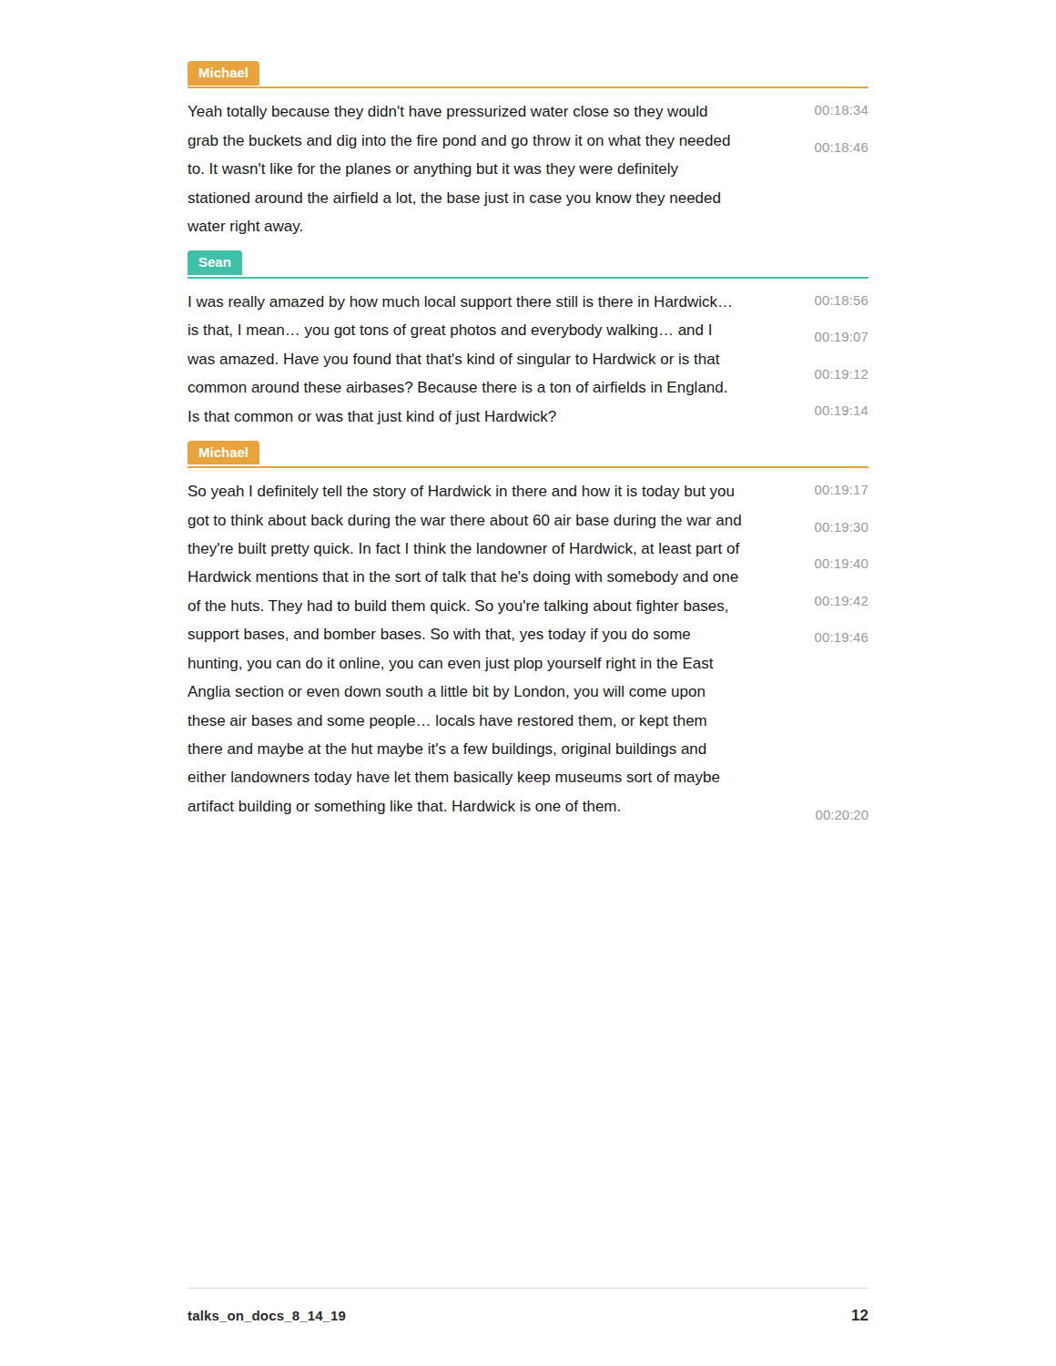Michael
| Yeah totally because they didn't have pressurized water close so they would grab the buckets and dig into the fire pond and go throw it on what they needed to. It wasn't like for the planes or anything but it was they were definitely stationed around the airfield a lot, the base just in case you know they needed water right away. | 00:18:34 00:18:46 |
Sean
| I was really amazed by how much local support there still is there in Hardwick… is that, I mean… you got tons of great photos and everybody walking… and I was amazed. Have you found that that's kind of singular to Hardwick or is that common around these airbases? Because there is a ton of airfields in England. Is that common or was that just kind of just Hardwick? | 00:18:56 00:19:07 00:19:12 00:19:14 |
Michael
| So yeah I definitely tell the story of Hardwick in there and how it is today but you got to think about back during the war there about 60 air base during the war and they're built pretty quick. In fact I think the landowner of Hardwick, at least part of Hardwick mentions that in the sort of talk that he's doing with somebody and one of the huts. They had to build them quick. So you're talking about fighter bases, support bases, and bomber bases. So with that, yes today if you do some hunting, you can do it online, you can even just plop yourself right in the East Anglia section or even down south a little bit by London, you will come upon these air bases and some people… locals have restored them, or kept them there and maybe at the hut maybe it's a few buildings, original buildings and either landowners today have let them basically keep museums sort of maybe artifact building or something like that. Hardwick is one of them. | 00:19:17 00:19:30 00:19:40 00:19:42 00:19:46 |
00:20:20
talks_on_docs_8_14_19 12